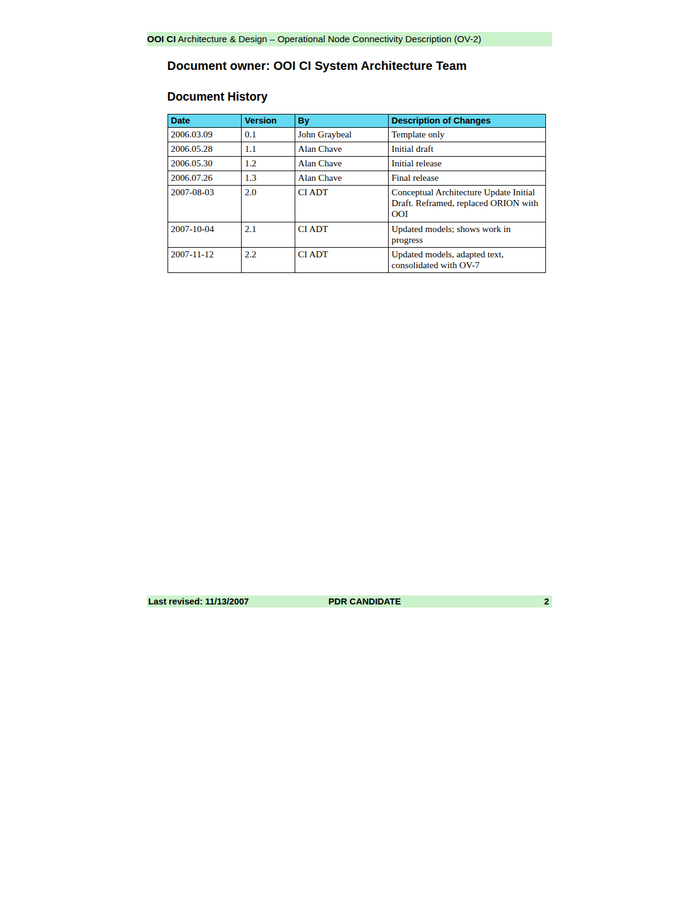OOI CI Architecture & Design – Operational Node Connectivity Description (OV-2)
Document owner: OOI CI System Architecture Team
Document History
| Date | Version | By | Description of Changes |
| --- | --- | --- | --- |
| 2006.03.09 | 0.1 | John Graybeal | Template only |
| 2006.05.28 | 1.1 | Alan Chave | Initial draft |
| 2006.05.30 | 1.2 | Alan Chave | Initial release |
| 2006.07.26 | 1.3 | Alan Chave | Final release |
| 2007-08-03 | 2.0 | CI ADT | Conceptual Architecture Update Initial Draft. Reframed, replaced ORION with OOI |
| 2007-10-04 | 2.1 | CI ADT | Updated models; shows work in progress |
| 2007-11-12 | 2.2 | CI ADT | Updated models, adapted text, consolidated with OV-7 |
Last revised: 11/13/2007
PDR CANDIDATE
2